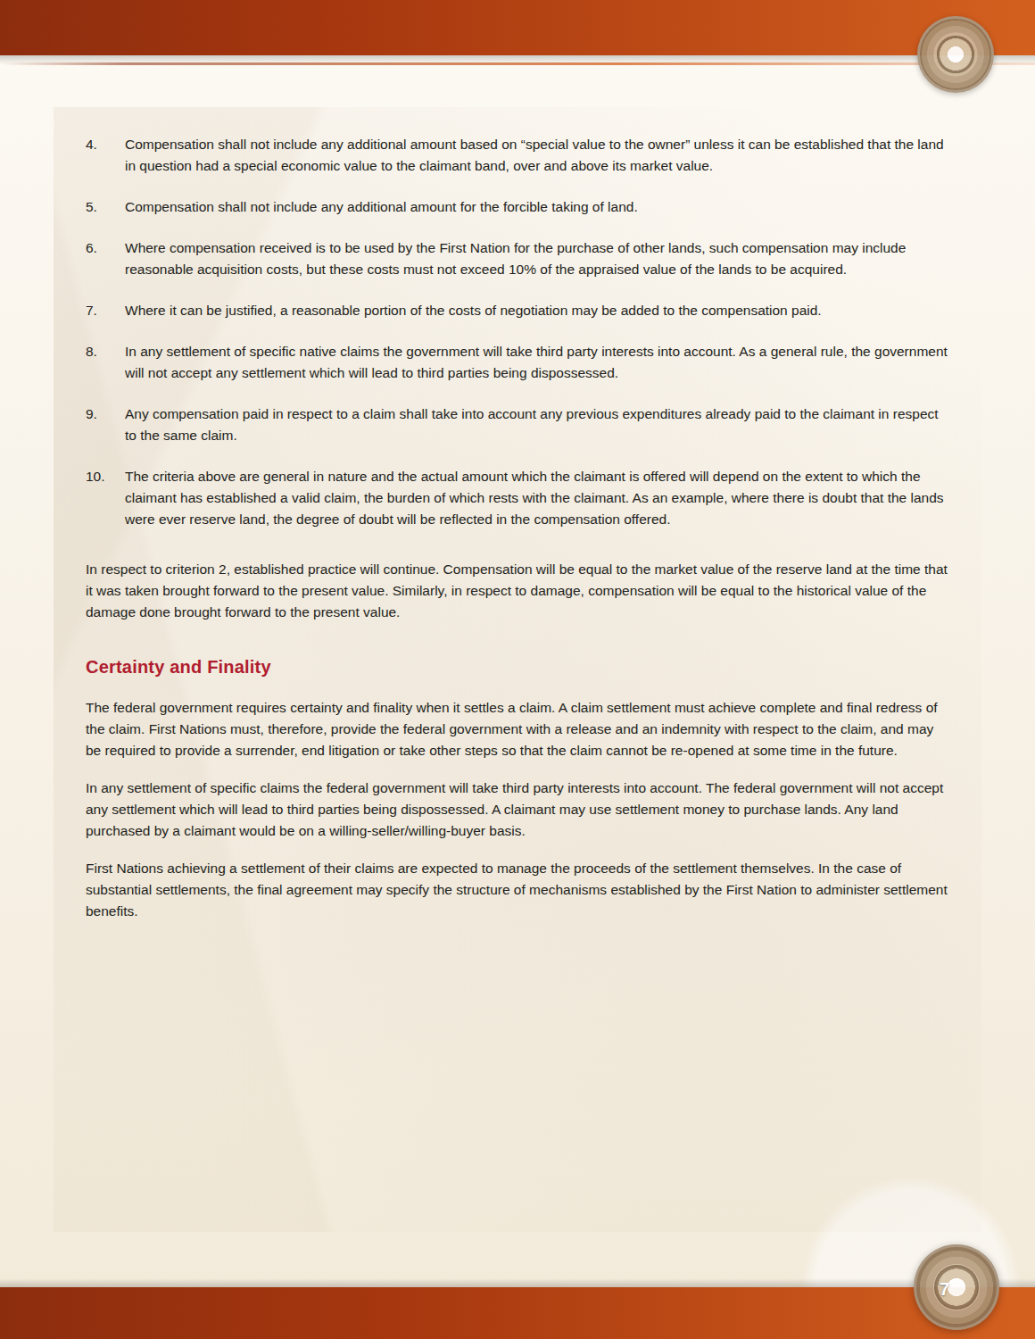4. Compensation shall not include any additional amount based on “special value to the owner” unless it can be established that the land in question had a special economic value to the claimant band, over and above its market value.
5. Compensation shall not include any additional amount for the forcible taking of land.
6. Where compensation received is to be used by the First Nation for the purchase of other lands, such compensation may include reasonable acquisition costs, but these costs must not exceed 10% of the appraised value of the lands to be acquired.
7. Where it can be justified, a reasonable portion of the costs of negotiation may be added to the compensation paid.
8. In any settlement of specific native claims the government will take third party interests into account. As a general rule, the government will not accept any settlement which will lead to third parties being dispossessed.
9. Any compensation paid in respect to a claim shall take into account any previous expenditures already paid to the claimant in respect to the same claim.
10. The criteria above are general in nature and the actual amount which the claimant is offered will depend on the extent to which the claimant has established a valid claim, the burden of which rests with the claimant. As an example, where there is doubt that the lands were ever reserve land, the degree of doubt will be reflected in the compensation offered.
In respect to criterion 2, established practice will continue. Compensation will be equal to the market value of the reserve land at the time that it was taken brought forward to the present value. Similarly, in respect to damage, compensation will be equal to the historical value of the damage done brought forward to the present value.
Certainty and Finality
The federal government requires certainty and finality when it settles a claim. A claim settlement must achieve complete and final redress of the claim. First Nations must, therefore, provide the federal government with a release and an indemnity with respect to the claim, and may be required to provide a surrender, end litigation or take other steps so that the claim cannot be re-opened at some time in the future.
In any settlement of specific claims the federal government will take third party interests into account. The federal government will not accept any settlement which will lead to third parties being dispossessed. A claimant may use settlement money to purchase lands. Any land purchased by a claimant would be on a willing-seller/willing-buyer basis.
First Nations achieving a settlement of their claims are expected to manage the proceeds of the settlement themselves. In the case of substantial settlements, the final agreement may specify the structure of mechanisms established by the First Nation to administer settlement benefits.
7